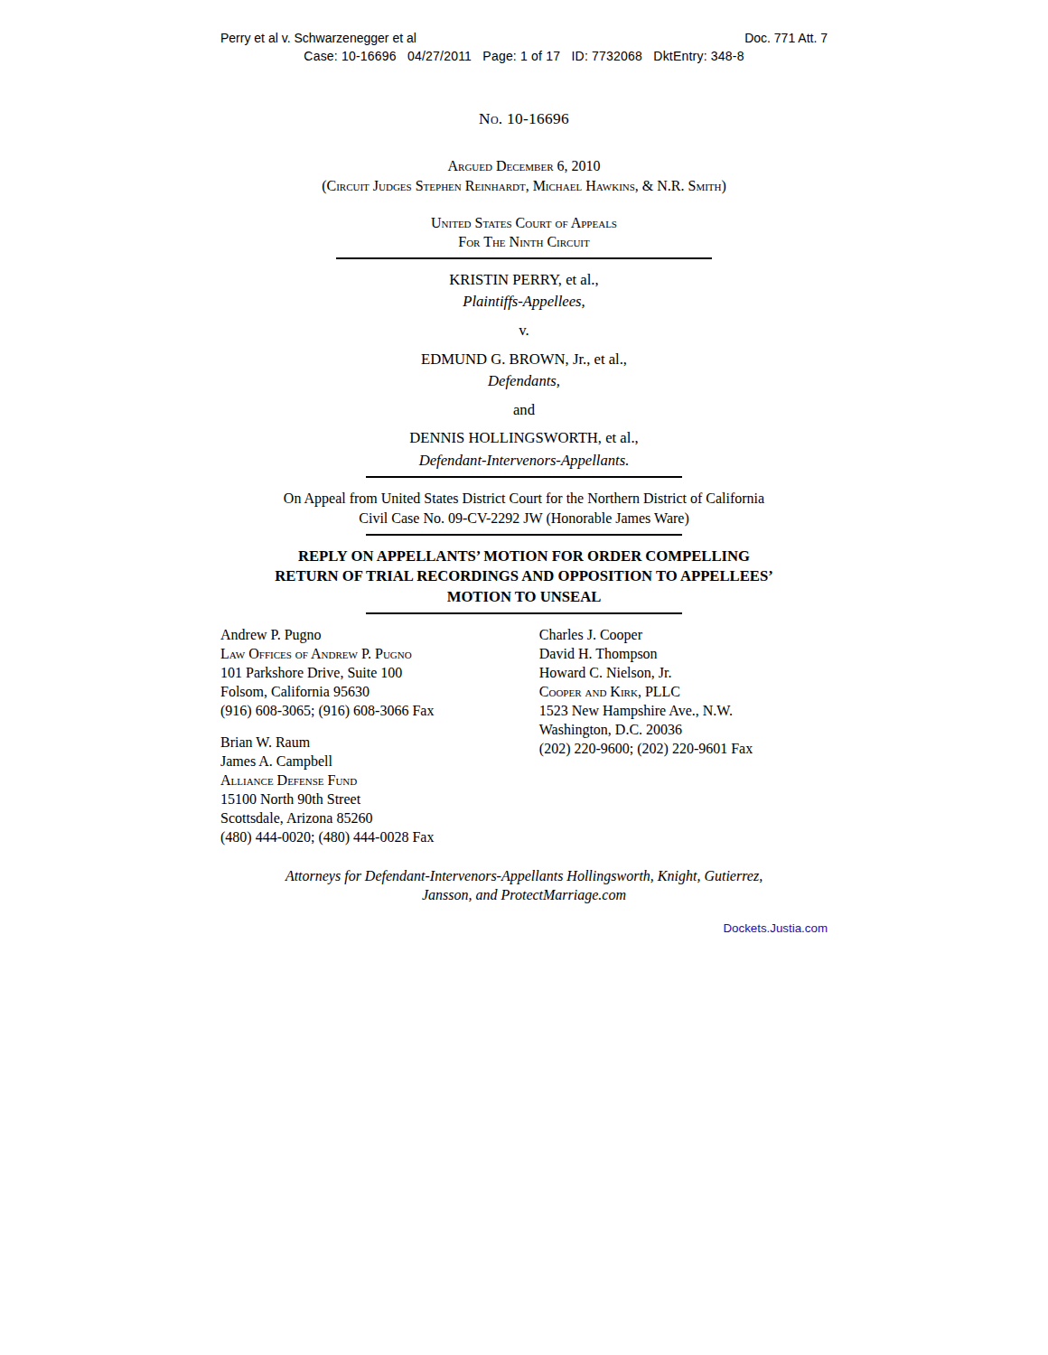Perry et al v. Schwarzenegger et al
Doc. 771 Att. 7
Case: 10-16696 04/27/2011 Page: 1 of 17 ID: 7732068 DktEntry: 348-8
No. 10-16696
Argued December 6, 2010
(Circuit Judges Stephen Reinhardt, Michael Hawkins, & N.R. Smith)
United States Court of Appeals
For The Ninth Circuit
KRISTIN PERRY, et al.,
Plaintiffs-Appellees,
v.
EDMUND G. BROWN, Jr., et al.,
Defendants,
and
DENNIS HOLLINGSWORTH, et al.,
Defendant-Intervenors-Appellants.
On Appeal from United States District Court for the Northern District of California
Civil Case No. 09-CV-2292 JW (Honorable James Ware)
REPLY ON APPELLANTS’ MOTION FOR ORDER COMPELLING
RETURN OF TRIAL RECORDINGS AND OPPOSITION TO APPELLEES’
MOTION TO UNSEAL
Andrew P. Pugno
Law Offices of Andrew P. Pugno
101 Parkshore Drive, Suite 100
Folsom, California 95630
(916) 608-3065; (916) 608-3066 Fax
Brian W. Raum
James A. Campbell
Alliance Defense Fund
15100 North 90th Street
Scottsdale, Arizona 85260
(480) 444-0020; (480) 444-0028 Fax
Charles J. Cooper
David H. Thompson
Howard C. Nielson, Jr.
Cooper and Kirk, PLLC
1523 New Hampshire Ave., N.W.
Washington, D.C. 20036
(202) 220-9600; (202) 220-9601 Fax
Attorneys for Defendant-Intervenors-Appellants Hollingsworth, Knight, Gutierrez,
Jansson, and ProtectMarriage.com
Dockets.Justia.com